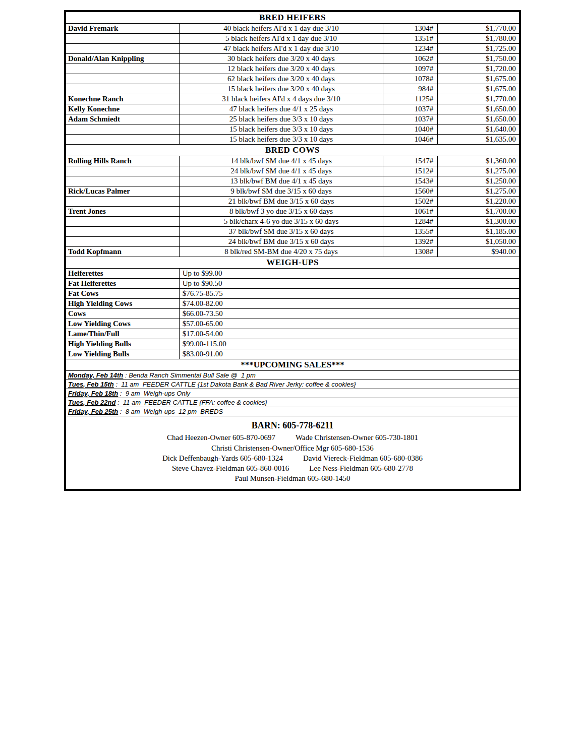| BRED HEIFERS |
| David Fremark | 40 black heifers AI'd x 1 day due 3/10 | 1304# | $1,770.00 |
| | 5 black heifers AI'd x 1 day due 3/10 | 1351# | $1,780.00 |
| | 47 black heifers AI'd x 1 day due 3/10 | 1234# | $1,725.00 |
| Donald/Alan Knippling | 30 black heifers due 3/20 x 40 days | 1062# | $1,750.00 |
| | 12 black heifers due 3/20 x 40 days | 1097# | $1,720.00 |
| | 62 black heifers due 3/20 x 40 days | 1078# | $1,675.00 |
| | 15 black heifers due 3/20 x 40 days | 984# | $1,675.00 |
| Konechne Ranch | 31 black heifers AI'd x 4 days due 3/10 | 1125# | $1,770.00 |
| Kelly Konechne | 47 black heifers due 4/1 x 25 days | 1037# | $1,650.00 |
| Adam Schmiedt | 25 black heifers due 3/3 x 10 days | 1037# | $1,650.00 |
| | 15 black heifers due 3/3 x 10 days | 1040# | $1,640.00 |
| | 15 black heifers due 3/3 x 10 days | 1046# | $1,635.00 |
| BRED COWS |
| Rolling Hills Ranch | 14 blk/bwf SM due 4/1 x 45 days | 1547# | $1,360.00 |
| | 24 blk/bwf SM due 4/1 x 45 days | 1512# | $1,275.00 |
| | 13 blk/bwf BM due 4/1 x 45 days | 1543# | $1,250.00 |
| Rick/Lucas Palmer | 9 blk/bwf SM due 3/15 x 60 days | 1560# | $1,275.00 |
| | 21 blk/bwf BM due 3/15 x 60 days | 1502# | $1,220.00 |
| Trent Jones | 8 blk/bwf 3 yo due 3/15 x 60 days | 1061# | $1,700.00 |
| | 5 blk/charx 4-6 yo due 3/15 x 60 days | 1284# | $1,300.00 |
| | 37 blk/bwf SM due 3/15 x 60 days | 1355# | $1,185.00 |
| | 24 blk/bwf BM due 3/15 x 60 days | 1392# | $1,050.00 |
| Todd Kopfmann | 8 blk/red SM-BM due 4/20 x 75 days | 1308# | $940.00 |
| WEIGH-UPS |
| Heiferettes | Up to $99.00 |
| Fat Heiferettes | Up to $90.50 |
| Fat Cows | $76.75-85.75 |
| High Yielding Cows | $74.00-82.00 |
| Cows | $66.00-73.50 |
| Low Yielding Cows | $57.00-65.00 |
| Lame/Thin/Full | $17.00-54.00 |
| High Yielding Bulls | $99.00-115.00 |
| Low Yielding Bulls | $83.00-91.00 |
| ***UPCOMING SALES*** |
| Monday, Feb 14th : Benda Ranch Simmental Bull Sale @ 1 pm |
| Tues, Feb 15th : 11 am FEEDER CATTLE {1st Dakota Bank & Bad River Jerky: coffee & cookies} |
| Friday, Feb 18th : 9 am Weigh-ups Only |
| Tues, Feb 22nd : 11 am FEEDER CATTLE {FFA: coffee & cookies} |
| Friday, Feb 25th : 8 am Weigh-ups 12 pm BREDS |
| BARN: 605-778-6211 Chad Heezen-Owner 605-870-0697 Wade Christensen-Owner 605-730-1801 Christi Christensen-Owner/Office Mgr 605-680-1536 Dick Deffenbaugh-Yards 605-680-1324 David Viereck-Fieldman 605-680-0386 Steve Chavez-Fieldman 605-860-0016 Lee Ness-Fieldman 605-680-2778 Paul Munsen-Fieldman 605-680-1450 |